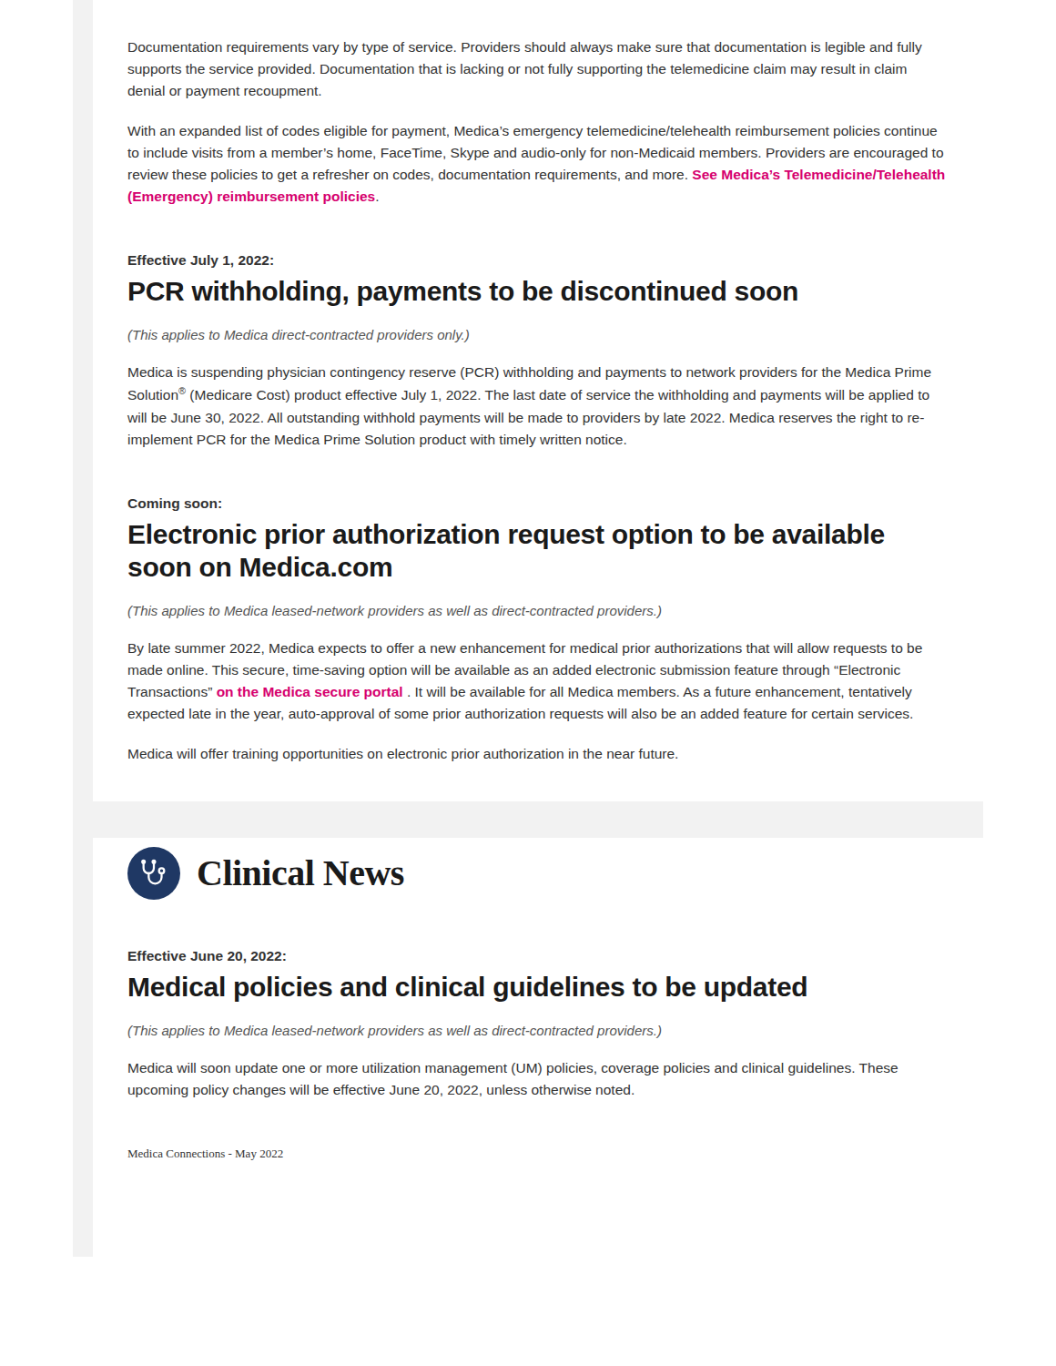Documentation requirements vary by type of service. Providers should always make sure that documentation is legible and fully supports the service provided. Documentation that is lacking or not fully supporting the telemedicine claim may result in claim denial or payment recoupment.
With an expanded list of codes eligible for payment, Medica’s emergency telemedicine/telehealth reimbursement policies continue to include visits from a member’s home, FaceTime, Skype and audio-only for non-Medicaid members. Providers are encouraged to review these policies to get a refresher on codes, documentation requirements, and more. See Medica’s Telemedicine/Telehealth (Emergency) reimbursement policies.
Effective July 1, 2022:
PCR withholding, payments to be discontinued soon
(This applies to Medica direct-contracted providers only.)
Medica is suspending physician contingency reserve (PCR) withholding and payments to network providers for the Medica Prime Solution® (Medicare Cost) product effective July 1, 2022. The last date of service the withholding and payments will be applied to will be June 30, 2022. All outstanding withhold payments will be made to providers by late 2022. Medica reserves the right to re-implement PCR for the Medica Prime Solution product with timely written notice.
Coming soon:
Electronic prior authorization request option to be available soon on Medica.com
(This applies to Medica leased-network providers as well as direct-contracted providers.)
By late summer 2022, Medica expects to offer a new enhancement for medical prior authorizations that will allow requests to be made online. This secure, time-saving option will be available as an added electronic submission feature through “Electronic Transactions” on the Medica secure portal . It will be available for all Medica members. As a future enhancement, tentatively expected late in the year, auto-approval of some prior authorization requests will also be an added feature for certain services.
Medica will offer training opportunities on electronic prior authorization in the near future.
Clinical News
Effective June 20, 2022:
Medical policies and clinical guidelines to be updated
(This applies to Medica leased-network providers as well as direct-contracted providers.)
Medica will soon update one or more utilization management (UM) policies, coverage policies and clinical guidelines. These upcoming policy changes will be effective June 20, 2022, unless otherwise noted.
Medica Connections - May 2022